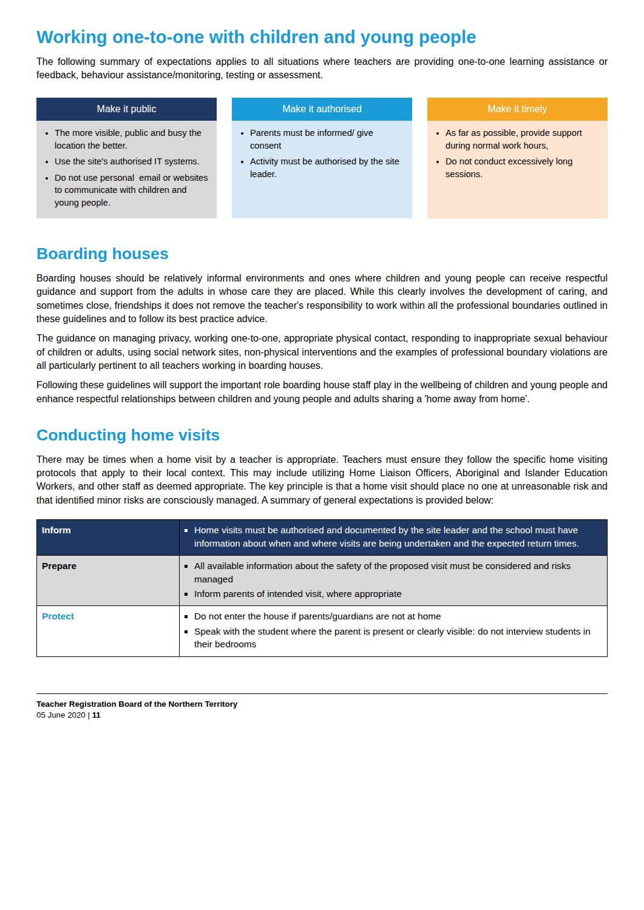Working one-to-one with children and young people
The following summary of expectations applies to all situations where teachers are providing one-to-one learning assistance or feedback, behaviour assistance/monitoring, testing or assessment.
Make it public
The more visible, public and busy the location the better.
Use the site's authorised IT systems.
Do not use personal email or websites to communicate with children and young people.
Make it authorised
Parents must be informed/ give consent
Activity must be authorised by the site leader.
Make it timely
As far as possible, provide support during normal work hours,
Do not conduct excessively long sessions.
Boarding houses
Boarding houses should be relatively informal environments and ones where children and young people can receive respectful guidance and support from the adults in whose care they are placed. While this clearly involves the development of caring, and sometimes close, friendships it does not remove the teacher's responsibility to work within all the professional boundaries outlined in these guidelines and to follow its best practice advice.
The guidance on managing privacy, working one-to-one, appropriate physical contact, responding to inappropriate sexual behaviour of children or adults, using social network sites, non-physical interventions and the examples of professional boundary violations are all particularly pertinent to all teachers working in boarding houses.
Following these guidelines will support the important role boarding house staff play in the wellbeing of children and young people and enhance respectful relationships between children and young people and adults sharing a 'home away from home'.
Conducting home visits
There may be times when a home visit by a teacher is appropriate. Teachers must ensure they follow the specific home visiting protocols that apply to their local context. This may include utilizing Home Liaison Officers, Aboriginal and Islander Education Workers, and other staff as deemed appropriate. The key principle is that a home visit should place no one at unreasonable risk and that identified minor risks are consciously managed. A summary of general expectations is provided below:
| Inform | Home visits must be authorised and documented by the site leader and the school must have information about when and where visits are being undertaken and the expected return times. |
| Prepare | All available information about the safety of the proposed visit must be considered and risks managed Inform parents of intended visit, where appropriate |
| Protect | Do not enter the house if parents/guardians are not at home Speak with the student where the parent is present or clearly visible: do not interview students in their bedrooms |
Teacher Registration Board of the Northern Territory
05 June 2020 | 11